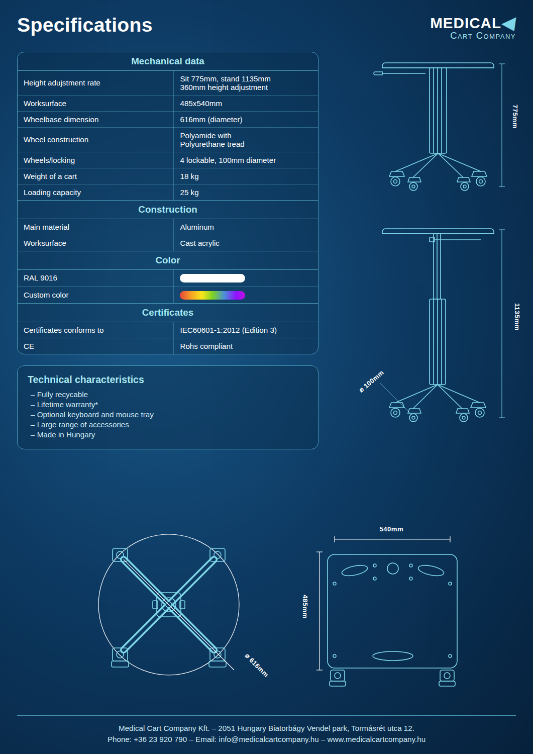Specifications
MEDICAL◀ Cart Company
Mechanical data
| Height adujstment rate | Sit 775mm, stand 1135mm 360mm height adjustment |
| Worksurface | 485x540mm |
| Wheelbase dimension | 616mm (diameter) |
| Wheel construction | Polyamide with Polyurethane tread |
| Wheels/locking | 4 lockable, 100mm diameter |
| Weight of a cart | 18 kg |
| Loading capacity | 25 kg |
Construction
| Main material | Aluminum |
| Worksurface | Cast acrylic |
Color
| RAL 9016 | |
| Custom color | |
Certificates
| Certificates conforms to | IEC60601-1:2012 (Edition 3) |
| CE | Rohs compliant |
Technical characteristics
Fully recycable
Lifetime warranty*
Optional keyboard and mouse tray
Large range of accessories
Made in Hungary
775mm
1135mm ⌀ 100mm
⌀ 616mm
540mm 485mm
Medical Cart Company Kft. – 2051 Hungary Biatorbágy Vendel park, Tormásrét utca 12.
Phone: +36 23 920 790 – Email: info@medicalcartcompany.hu – www.medicalcartcompany.hu